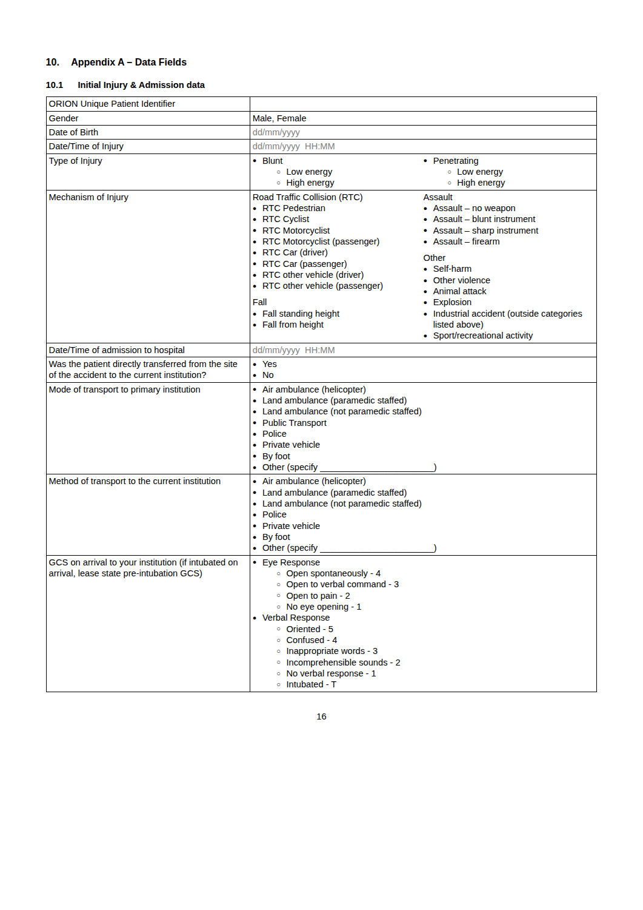10. Appendix A – Data Fields
10.1 Initial Injury & Admission data
| ORION Unique Patient Identifier | |
| Gender | Male, Female |
| Date of Birth | dd/mm/yyyy |
| Date/Time of Injury | dd/mm/yyyy HH:MM |
| Type of Injury | Blunt Low energy High energy Penetrating Low energy High energy |
| Mechanism of Injury | Road Traffic Collision (RTC) RTC Pedestrian RTC Cyclist RTC Motorcyclist RTC Motorcyclist (passenger) RTC Car (driver) RTC Car (passenger) RTC other vehicle (driver) RTC other vehicle (passenger) Fall Fall standing height Fall from height Assault Assault – no weapon Assault – blunt instrument Assault – sharp instrument Assault – firearm Other Self-harm Other violence Animal attack Explosion Industrial accident (outside categories listed above) Sport/recreational activity |
| Date/Time of admission to hospital | dd/mm/yyyy HH:MM |
| Was the patient directly transferred from the site of the accident to the current institution? | Yes No |
| Mode of transport to primary institution | Air ambulance (helicopter) Land ambulance (paramedic staffed) Land ambulance (not paramedic staffed) Public Transport Police Private vehicle By foot Other (specify _______________________ ) |
| Method of transport to the current institution | Air ambulance (helicopter) Land ambulance (paramedic staffed) Land ambulance (not paramedic staffed) Police Private vehicle By foot Other (specify _______________________ ) |
| GCS on arrival to your institution (if intubated on arrival, lease state pre-intubation GCS) | Eye Response Open spontaneously - 4 Open to verbal command - 3 Open to pain - 2 No eye opening - 1 Verbal Response Oriented - 5 Confused - 4 Inappropriate words - 3 Incomprehensible sounds - 2 No verbal response - 1 Intubated - T |
16